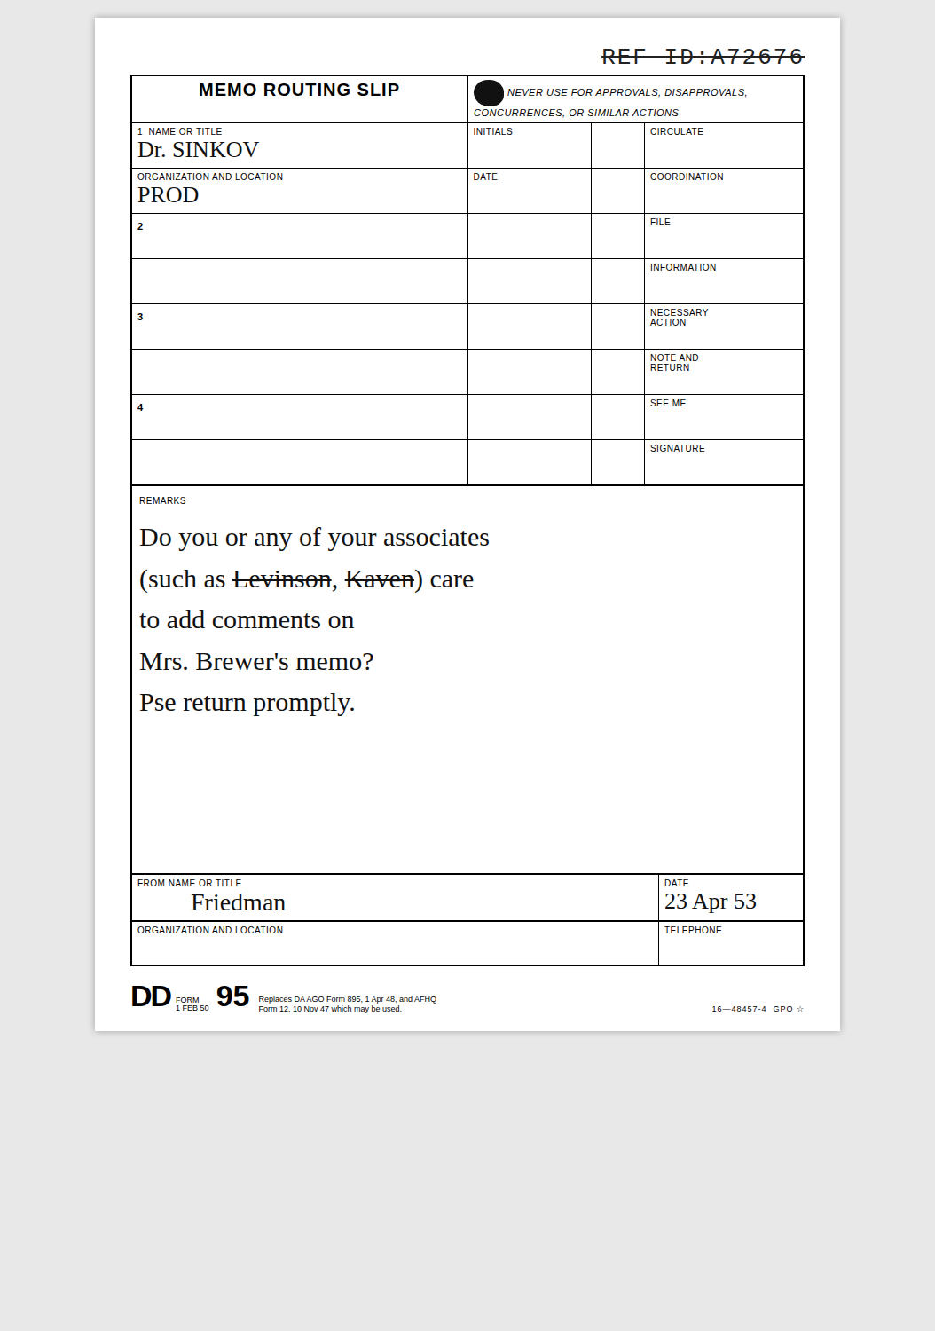REF ID:A72676
| MEMO ROUTING SLIP | NEVER USE FOR APPROVALS, DISAPPROVALS, CONCURRENCES, OR SIMILAR ACTIONS |
| 1 NAME OR TITLE Dr. SINKOV | INITIALS | | CIRCULATE |
| ORGANIZATION AND LOCATION PROD | DATE | | COORDINATION |
| 2 | | | FILE |
| | | | INFORMATION |
| 3 | | | NECESSARY ACTION |
| | | | NOTE AND RETURN |
| 4 | | | SEE ME |
| | | | SIGNATURE |
REMARKS
Do you or any of your associates
(such as Levinson, Kaven) care
to add comments on
Mrs. Brewer's memo?
Pse return promptly.
FROM NAME OR TITLE
Friedman
DATE
23 Apr 53
ORGANIZATION AND LOCATION
TELEPHONE
DD FORM
1 FEB 50 95 Replaces DA AGO Form 895, 1 Apr 48, and AFHQ
Form 12, 10 Nov 47 which may be used. 16—48457-4 GPO ☆